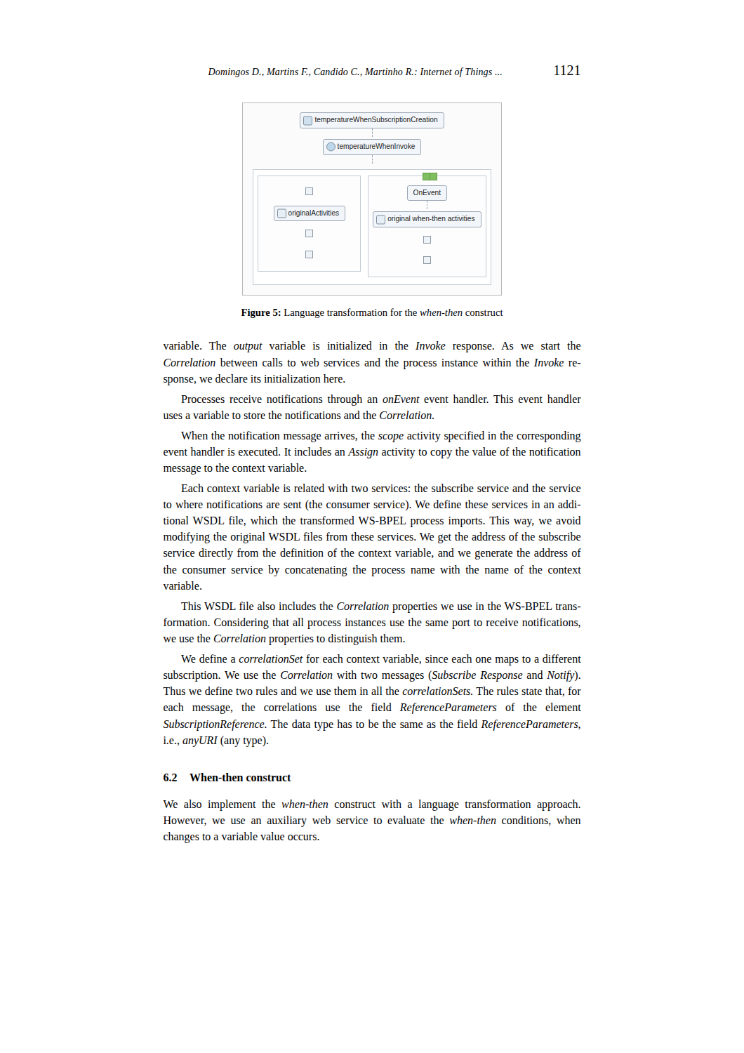Domingos D., Martins F., Candido C., Martinho R.: Internet of Things ...
1121
temperatureWhenSubscriptionCreation
temperatureWhenInvoke
originalActivities
OnEvent
original when-then activities
Figure 5: Language transformation for the when-then construct
variable. The output variable is initialized in the Invoke response. As we start the Correlation between calls to web services and the process instance within the Invoke response, we declare its initialization here.
Processes receive notifications through an onEvent event handler. This event handler uses a variable to store the notifications and the Correlation.
When the notification message arrives, the scope activity specified in the corresponding event handler is executed. It includes an Assign activity to copy the value of the notification message to the context variable.
Each context variable is related with two services: the subscribe service and the service to where notifications are sent (the consumer service). We define these services in an additional WSDL file, which the transformed WS-BPEL process imports. This way, we avoid modifying the original WSDL files from these services. We get the address of the subscribe service directly from the definition of the context variable, and we generate the address of the consumer service by concatenating the process name with the name of the context variable.
This WSDL file also includes the Correlation properties we use in the WS-BPEL transformation. Considering that all process instances use the same port to receive notifications, we use the Correlation properties to distinguish them.
We define a correlationSet for each context variable, since each one maps to a different subscription. We use the Correlation with two messages (Subscribe Response and Notify). Thus we define two rules and we use them in all the correlationSets. The rules state that, for each message, the correlations use the field ReferenceParameters of the element SubscriptionReference. The data type has to be the same as the field ReferenceParameters, i.e., anyURI (any type).
6.2 When-then construct
We also implement the when-then construct with a language transformation approach. However, we use an auxiliary web service to evaluate the when-then conditions, when changes to a variable value occurs.